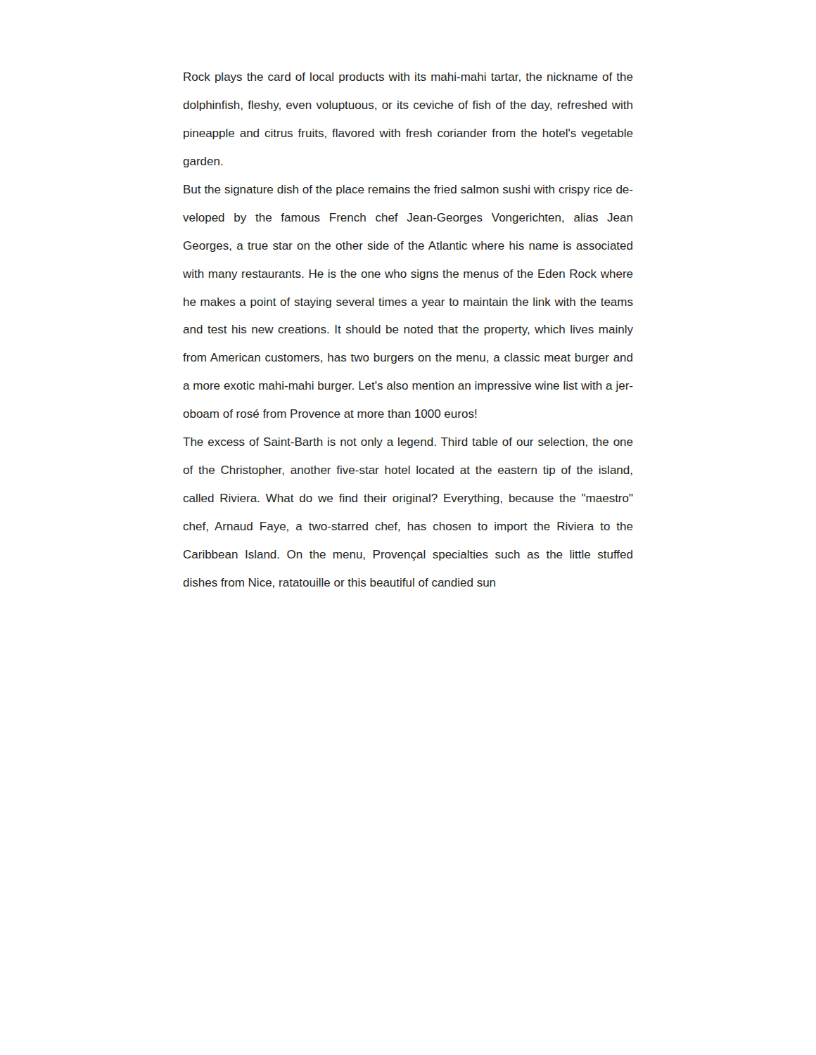Rock plays the card of local products with its mahi-mahi tartar, the nickname of the dolphinfish, fleshy, even voluptuous, or its ceviche of fish of the day, refreshed with pineapple and citrus fruits, flavored with fresh coriander from the hotel's vegetable garden.
But the signature dish of the place remains the fried salmon sushi with crispy rice developed by the famous French chef Jean-Georges Vongerichten, alias Jean Georges, a true star on the other side of the Atlantic where his name is associated with many restaurants. He is the one who signs the menus of the Eden Rock where he makes a point of staying several times a year to maintain the link with the teams and test his new creations. It should be noted that the property, which lives mainly from American customers, has two burgers on the menu, a classic meat burger and a more exotic mahi-mahi burger. Let's also mention an impressive wine list with a jeroboam of rosé from Provence at more than 1000 euros!
The excess of Saint-Barth is not only a legend. Third table of our selection, the one of the Christopher, another five-star hotel located at the eastern tip of the island, called Riviera. What do we find their original? Everything, because the "maestro" chef, Arnaud Faye, a two-starred chef, has chosen to import the Riviera to the Caribbean Island. On the menu, Provençal specialties such as the little stuffed dishes from Nice, ratatouille or this beautiful of candied sun